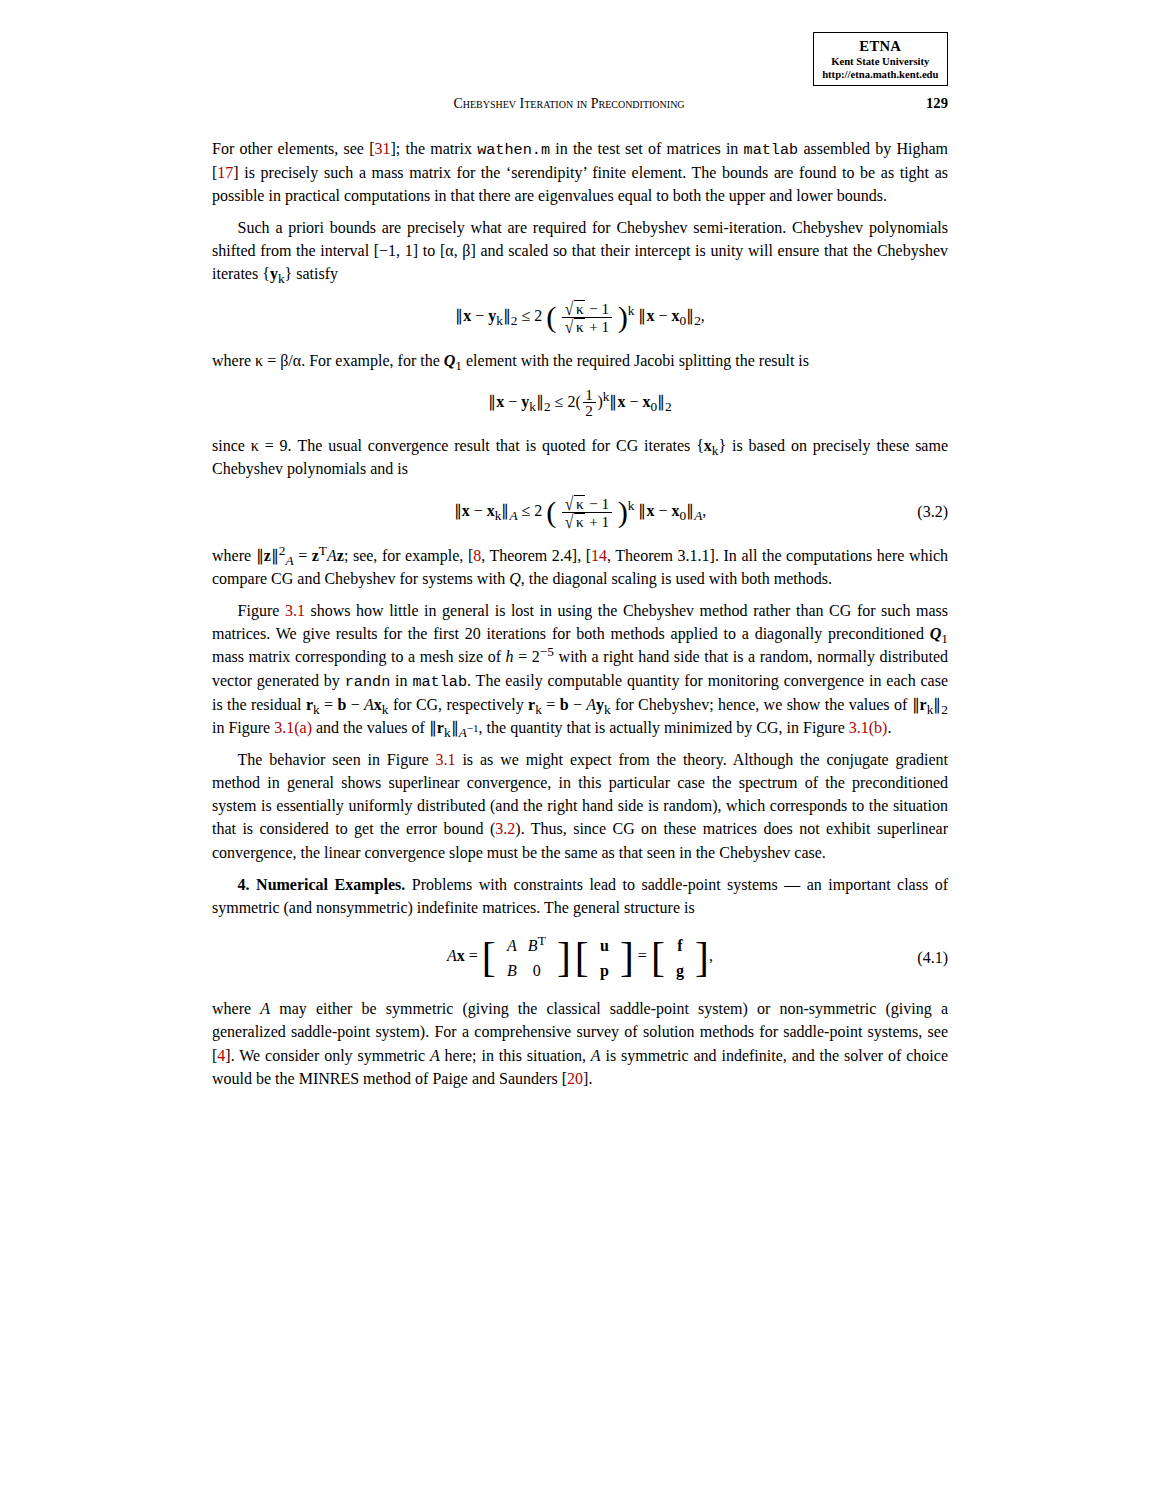ETNA
Kent State University
http://etna.math.kent.edu
Chebyshev Iteration in Preconditioning 129
For other elements, see [31]; the matrix wathen.m in the test set of matrices in matlab assembled by Higham [17] is precisely such a mass matrix for the ‘serendipity’ finite element. The bounds are found to be as tight as possible in practical computations in that there are eigenvalues equal to both the upper and lower bounds.
Such a priori bounds are precisely what are required for Chebyshev semi-iteration. Chebyshev polynomials shifted from the interval [−1, 1] to [α, β] and scaled so that their intercept is unity will ensure that the Chebyshev iterates {yk} satisfy
∥x − yk∥2 ≤ 2 ( √κ − 1 √κ + 1 )k ∥x − x0∥2,
where κ = β/α. For example, for the Q1 element with the required Jacobi splitting the result is
∥x − yk∥2 ≤ 2(12)k∥x − x0∥2
since κ = 9. The usual convergence result that is quoted for CG iterates {xk} is based on precisely these same Chebyshev polynomials and is
∥x − xk∥A ≤ 2 ( √κ − 1 √κ + 1 )k ∥x − x0∥A, (3.2)
where ∥z∥2A = zTAz; see, for example, [8, Theorem 2.4], [14, Theorem 3.1.1]. In all the computations here which compare CG and Chebyshev for systems with Q, the diagonal scaling is used with both methods.
Figure 3.1 shows how little in general is lost in using the Chebyshev method rather than CG for such mass matrices. We give results for the first 20 iterations for both methods applied to a diagonally preconditioned Q1 mass matrix corresponding to a mesh size of h = 2−5 with a right hand side that is a random, normally distributed vector generated by randn in matlab. The easily computable quantity for monitoring convergence in each case is the residual rk = b − Axk for CG, respectively rk = b − Ayk for Chebyshev; hence, we show the values of ∥rk∥2 in Figure 3.1(a) and the values of ∥rk∥A−1, the quantity that is actually minimized by CG, in Figure 3.1(b).
The behavior seen in Figure 3.1 is as we might expect from the theory. Although the conjugate gradient method in general shows superlinear convergence, in this particular case the spectrum of the preconditioned system is essentially uniformly distributed (and the right hand side is random), which corresponds to the situation that is considered to get the error bound (3.2). Thus, since CG on these matrices does not exhibit superlinear convergence, the linear convergence slope must be the same as that seen in the Chebyshev case.
4. Numerical Examples. Problems with constraints lead to saddle-point systems — an important class of symmetric (and nonsymmetric) indefinite matrices. The general structure is
Ax = [
| A | B T |
| B | 0 |
] [
| u |
| p |
] = [
| f |
| g |
], (4.1)
where A may either be symmetric (giving the classical saddle-point system) or non-symmetric (giving a generalized saddle-point system). For a comprehensive survey of solution methods for saddle-point systems, see [4]. We consider only symmetric A here; in this situation, A is symmetric and indefinite, and the solver of choice would be the MINRES method of Paige and Saunders [20].